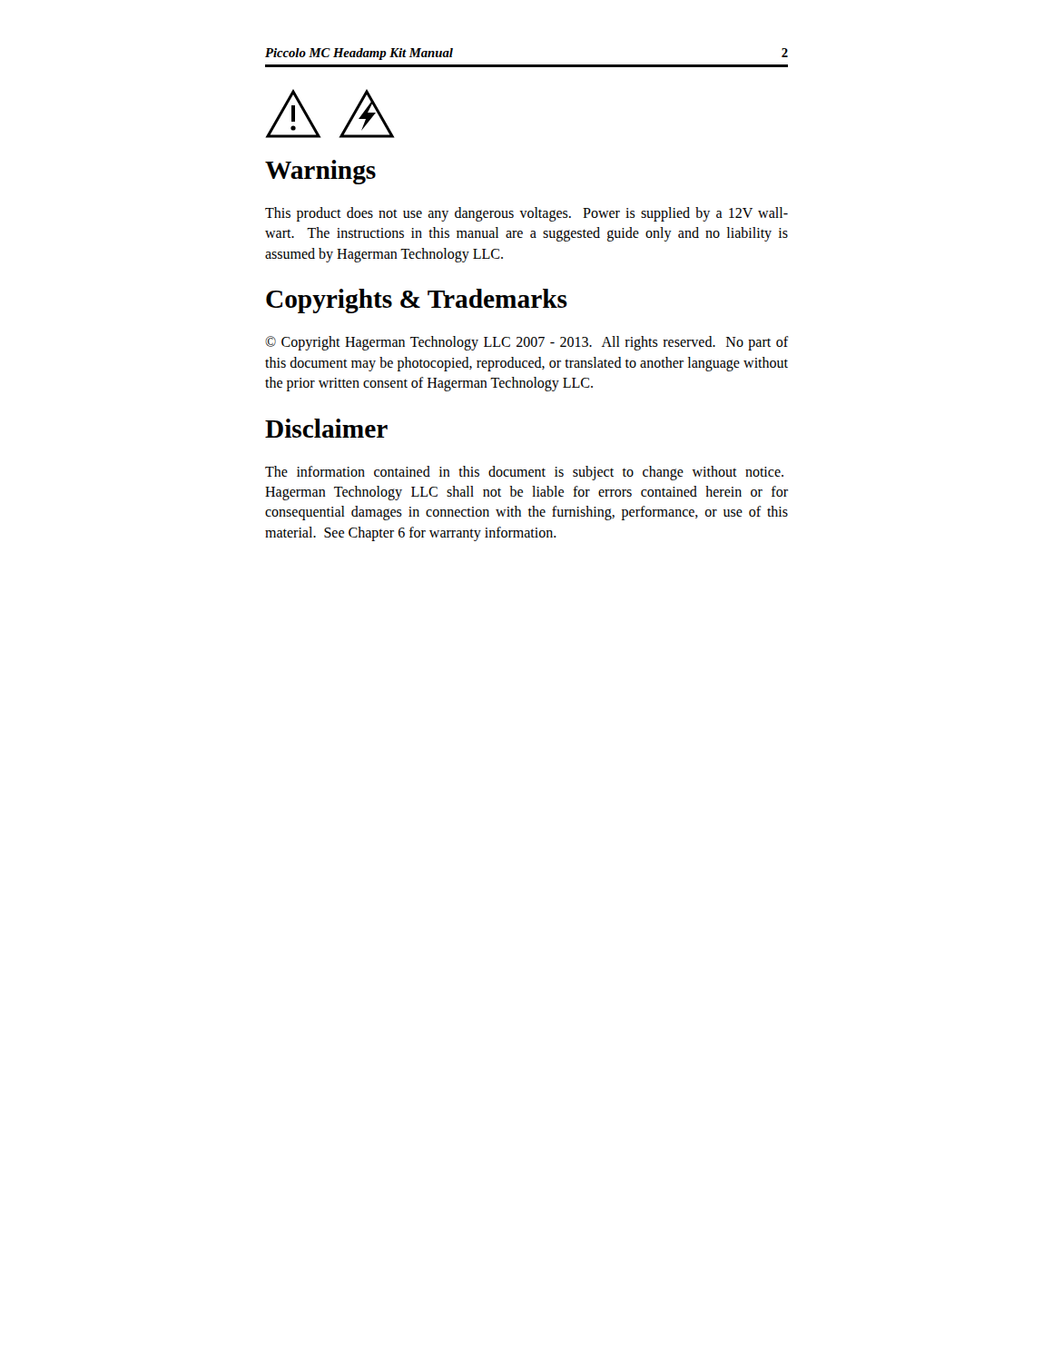Piccolo MC Headamp Kit Manual 2
Warnings
This product does not use any dangerous voltages. Power is supplied by a 12V wall-wart. The instructions in this manual are a suggested guide only and no liability is assumed by Hagerman Technology LLC.
Copyrights & Trademarks
© Copyright Hagerman Technology LLC 2007 - 2013. All rights reserved. No part of this document may be photocopied, reproduced, or translated to another language without the prior written consent of Hagerman Technology LLC.
Disclaimer
The information contained in this document is subject to change without notice. Hagerman Technology LLC shall not be liable for errors contained herein or for consequential damages in connection with the furnishing, performance, or use of this material. See Chapter 6 for warranty information.